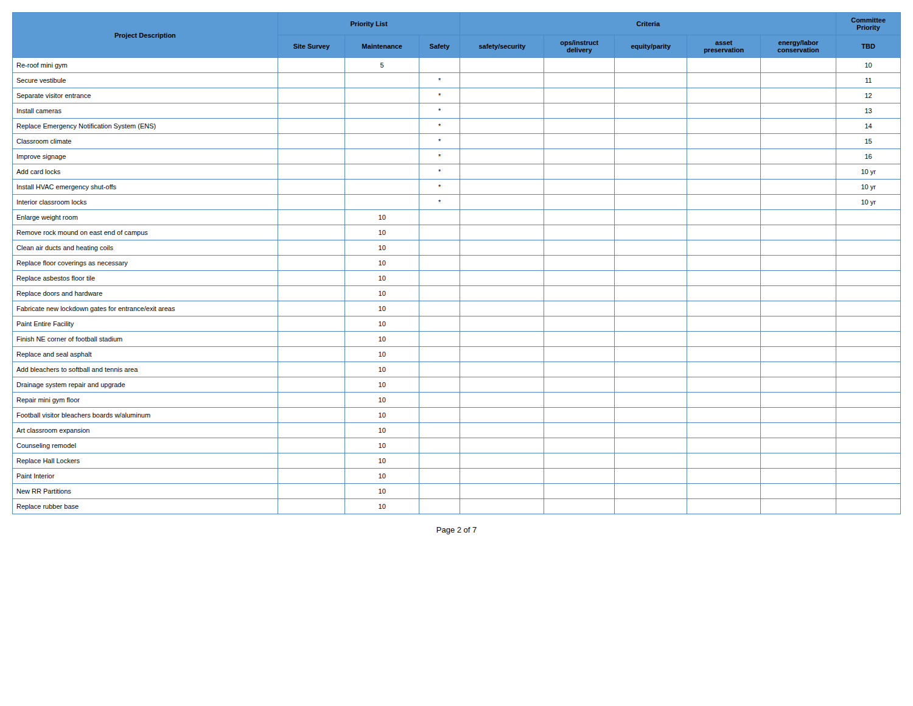| Project Description | Priority List | Criteria | Committee Priority |
| --- | --- | --- | --- |
| Site Survey | Maintenance | Safety | safety/security | ops/instruct delivery | equity/parity | asset preservation | energy/labor conservation | TBD |
| Re-roof mini gym | | 5 | | | | | | | 10 |
| Secure vestibule | | | * | | | | | | 11 |
| Separate visitor entrance | | | * | | | | | | 12 |
| Install cameras | | | * | | | | | | 13 |
| Replace Emergency Notification System (ENS) | | | * | | | | | | 14 |
| Classroom climate | | | * | | | | | | 15 |
| Improve signage | | | * | | | | | | 16 |
| Add card locks | | | * | | | | | | 10 yr |
| Install HVAC emergency shut-offs | | | * | | | | | | 10 yr |
| Interior classroom locks | | | * | | | | | | 10 yr |
| Enlarge weight room | | 10 | | | | | | | |
| Remove rock mound on east end of campus | | 10 | | | | | | | |
| Clean air ducts and heating coils | | 10 | | | | | | | |
| Replace floor coverings as necessary | | 10 | | | | | | | |
| Replace asbestos floor tile | | 10 | | | | | | | |
| Replace doors and hardware | | 10 | | | | | | | |
| Fabricate new lockdown gates for entrance/exit areas | | 10 | | | | | | | |
| Paint Entire Facility | | 10 | | | | | | | |
| Finish NE corner of football stadium | | 10 | | | | | | | |
| Replace and seal asphalt | | 10 | | | | | | | |
| Add bleachers to softball and tennis area | | 10 | | | | | | | |
| Drainage system repair and upgrade | | 10 | | | | | | | |
| Repair mini gym floor | | 10 | | | | | | | |
| Football visitor bleachers boards w/aluminum | | 10 | | | | | | | |
| Art classroom expansion | | 10 | | | | | | | |
| Counseling remodel | | 10 | | | | | | | |
| Replace Hall Lockers | | 10 | | | | | | | |
| Paint Interior | | 10 | | | | | | | |
| New RR Partitions | | 10 | | | | | | | |
| Replace rubber base | | 10 | | | | | | | |
Page 2 of 7